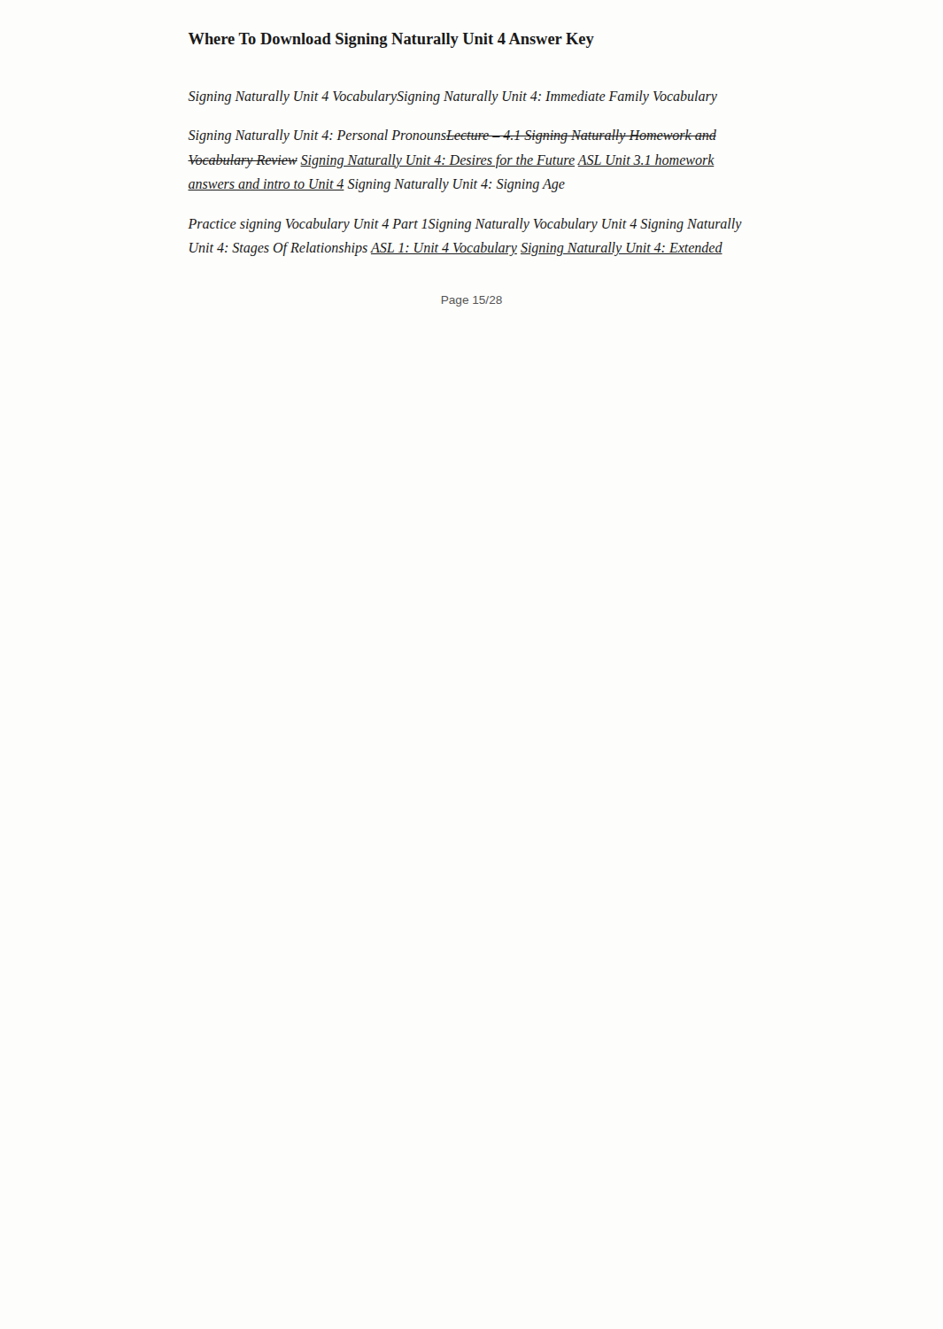Where To Download Signing Naturally Unit 4 Answer Key
Signing Naturally Unit 4 VocabularySigning Naturally Unit 4: Immediate Family Vocabulary
Signing Naturally Unit 4: Personal PronounsLecture – 4.1 Signing Naturally Homework and Vocabulary Review Signing Naturally Unit 4: Desires for the Future ASL Unit 3.1 homework answers and intro to Unit 4 Signing Naturally Unit 4: Signing Age
Practice signing Vocabulary Unit 4 Part 1Signing Naturally Vocabulary Unit 4 Signing Naturally Unit 4: Stages Of Relationships ASL 1: Unit 4 Vocabulary Signing Naturally Unit 4: Extended
Page 15/28